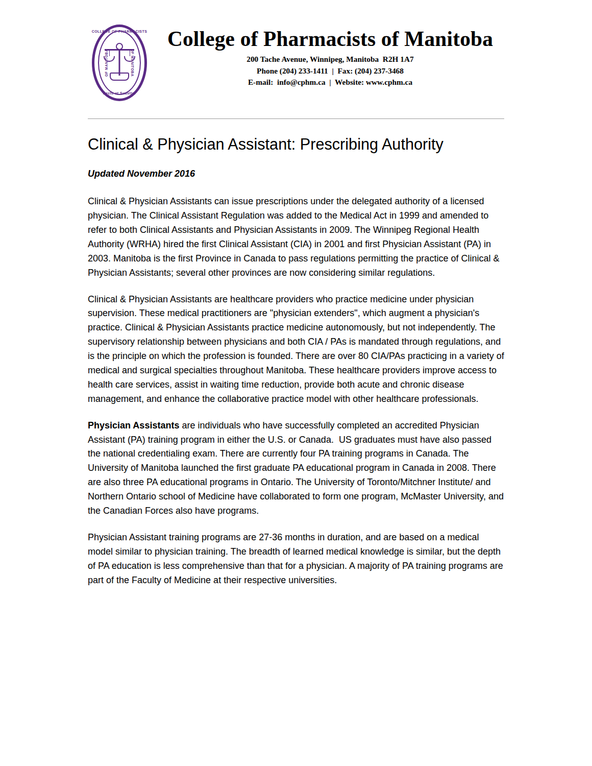COLLEGE OF PHARMACISTS Recte et Suaviter OF MANITOBA OF MANITOBA
College of Pharmacists of Manitoba
200 Tache Avenue, Winnipeg, Manitoba R2H 1A7 Phone (204) 233-1411 | Fax: (204) 237-3468 E-mail: info@cphm.ca | Website: www.cphm.ca
Clinical & Physician Assistant: Prescribing Authority
Updated November 2016
Clinical & Physician Assistants can issue prescriptions under the delegated authority of a licensed physician. The Clinical Assistant Regulation was added to the Medical Act in 1999 and amended to refer to both Clinical Assistants and Physician Assistants in 2009. The Winnipeg Regional Health Authority (WRHA) hired the first Clinical Assistant (CIA) in 2001 and first Physician Assistant (PA) in 2003. Manitoba is the first Province in Canada to pass regulations permitting the practice of Clinical & Physician Assistants; several other provinces are now considering similar regulations.
Clinical & Physician Assistants are healthcare providers who practice medicine under physician supervision. These medical practitioners are "physician extenders", which augment a physician's practice. Clinical & Physician Assistants practice medicine autonomously, but not independently. The supervisory relationship between physicians and both CIA / PAs is mandated through regulations, and is the principle on which the profession is founded. There are over 80 CIA/PAs practicing in a variety of medical and surgical specialties throughout Manitoba. These healthcare providers improve access to health care services, assist in waiting time reduction, provide both acute and chronic disease management, and enhance the collaborative practice model with other healthcare professionals.
Physician Assistants are individuals who have successfully completed an accredited Physician Assistant (PA) training program in either the U.S. or Canada. US graduates must have also passed the national credentialing exam. There are currently four PA training programs in Canada. The University of Manitoba launched the first graduate PA educational program in Canada in 2008. There are also three PA educational programs in Ontario. The University of Toronto/Mitchner Institute/ and Northern Ontario school of Medicine have collaborated to form one program, McMaster University, and the Canadian Forces also have programs.
Physician Assistant training programs are 27-36 months in duration, and are based on a medical model similar to physician training. The breadth of learned medical knowledge is similar, but the depth of PA education is less comprehensive than that for a physician. A majority of PA training programs are part of the Faculty of Medicine at their respective universities.